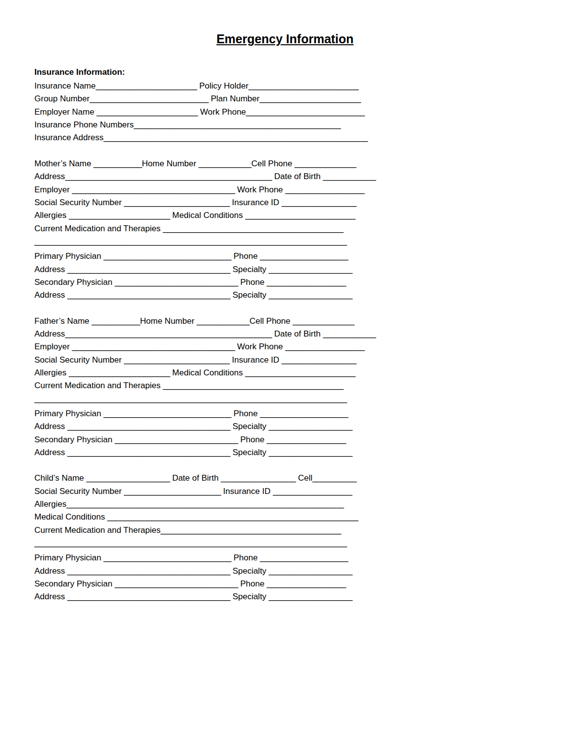Emergency Information
Insurance Information:
Insurance Name_______________________ Policy Holder_________________________
Group Number___________________________ Plan Number_______________________
Employer Name _______________________ Work Phone___________________________
Insurance Phone Numbers_______________________________________________
Insurance Address____________________________________________________________
Mother’s Name ___________Home Number ____________Cell Phone ______________
Address_______________________________________________ Date of Birth ____________
Employer _____________________________________ Work Phone __________________
Social Security Number ________________________ Insurance ID _________________
Allergies _______________________ Medical Conditions _________________________
Current Medication and Therapies _________________________________________
_______________________________________________________________________
Primary Physician _____________________________ Phone ____________________
Address _____________________________________ Specialty ___________________
Secondary Physician ____________________________ Phone __________________
Address _____________________________________ Specialty ___________________
Father’s Name ___________Home Number ____________Cell Phone ______________
Address_______________________________________________ Date of Birth ____________
Employer _____________________________________ Work Phone __________________
Social Security Number ________________________ Insurance ID _________________
Allergies _______________________ Medical Conditions _________________________
Current Medication and Therapies _________________________________________
_______________________________________________________________________
Primary Physician _____________________________ Phone ____________________
Address _____________________________________ Specialty ___________________
Secondary Physician ____________________________ Phone __________________
Address _____________________________________ Specialty ___________________
Child’s Name ___________________ Date of Birth _________________ Cell__________
Social Security Number ______________________ Insurance ID __________________
Allergies_______________________________________________________________
Medical Conditions _________________________________________________________
Current Medication and Therapies_________________________________________
_______________________________________________________________________
Primary Physician _____________________________ Phone ____________________
Address _____________________________________ Specialty ___________________
Secondary Physician ____________________________ Phone __________________
Address _____________________________________ Specialty ___________________